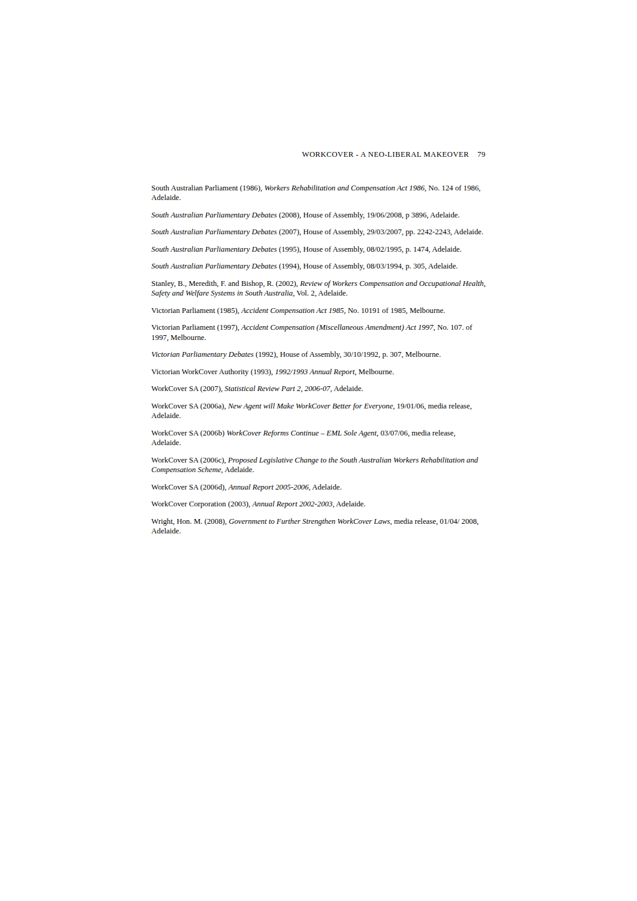WORKCOVER - A NEO-LIBERAL MAKEOVER79
South Australian Parliament (1986), Workers Rehabilitation and Compensation Act 1986, No. 124 of 1986, Adelaide.
South Australian Parliamentary Debates (2008), House of Assembly, 19/06/2008, p 3896, Adelaide.
South Australian Parliamentary Debates (2007), House of Assembly, 29/03/2007, pp. 2242-2243, Adelaide.
South Australian Parliamentary Debates (1995), House of Assembly, 08/02/1995, p. 1474, Adelaide.
South Australian Parliamentary Debates (1994), House of Assembly, 08/03/1994, p. 305, Adelaide.
Stanley, B., Meredith, F. and Bishop, R. (2002), Review of Workers Compensation and Occupational Health, Safety and Welfare Systems in South Australia, Vol. 2, Adelaide.
Victorian Parliament (1985), Accident Compensation Act 1985, No. 10191 of 1985, Melbourne.
Victorian Parliament (1997), Accident Compensation (Miscellaneous Amendment) Act 1997, No. 107. of 1997, Melbourne.
Victorian Parliamentary Debates (1992), House of Assembly, 30/10/1992, p. 307, Melbourne.
Victorian WorkCover Authority (1993), 1992/1993 Annual Report, Melbourne.
WorkCover SA (2007), Statistical Review Part 2, 2006-07, Adelaide.
WorkCover SA (2006a), New Agent will Make WorkCover Better for Everyone, 19/01/06, media release, Adelaide.
WorkCover SA (2006b) WorkCover Reforms Continue – EML Sole Agent, 03/07/06, media release, Adelaide.
WorkCover SA (2006c), Proposed Legislative Change to the South Australian Workers Rehabilitation and Compensation Scheme, Adelaide.
WorkCover SA (2006d), Annual Report 2005-2006, Adelaide.
WorkCover Corporation (2003), Annual Report 2002-2003, Adelaide.
Wright, Hon. M. (2008), Government to Further Strengthen WorkCover Laws, media release, 01/04/ 2008, Adelaide.